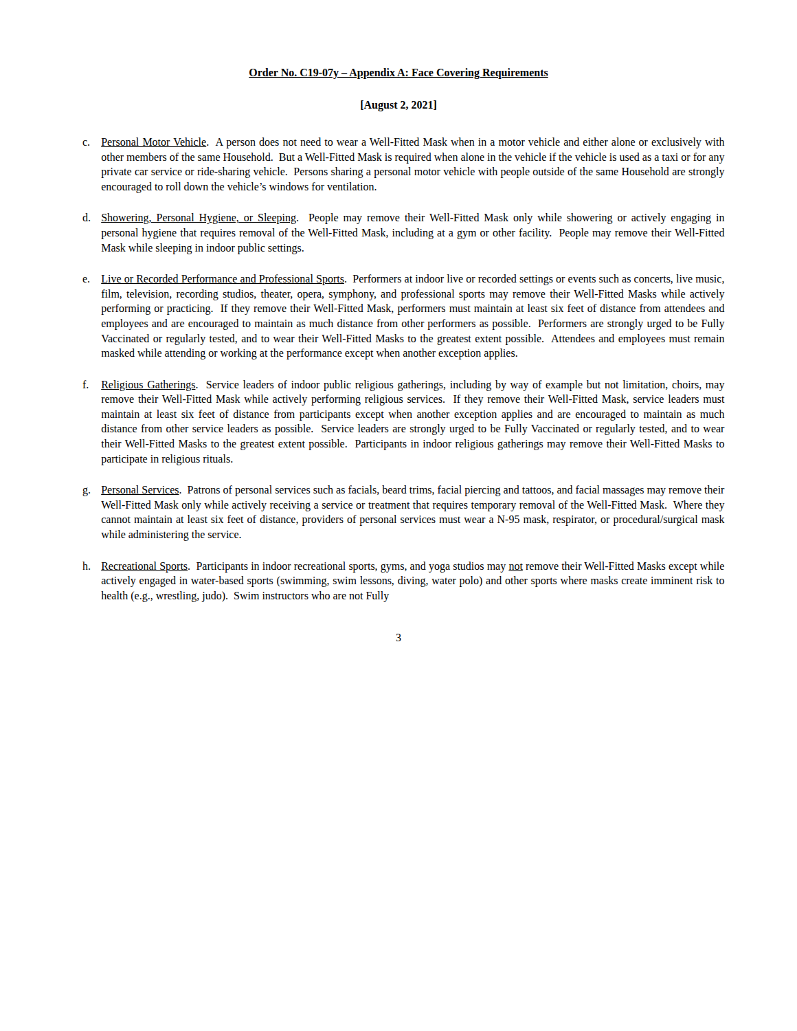Order No. C19-07y – Appendix A: Face Covering Requirements
[August 2, 2021]
c. Personal Motor Vehicle. A person does not need to wear a Well-Fitted Mask when in a motor vehicle and either alone or exclusively with other members of the same Household. But a Well-Fitted Mask is required when alone in the vehicle if the vehicle is used as a taxi or for any private car service or ride-sharing vehicle. Persons sharing a personal motor vehicle with people outside of the same Household are strongly encouraged to roll down the vehicle’s windows for ventilation.
d. Showering, Personal Hygiene, or Sleeping. People may remove their Well-Fitted Mask only while showering or actively engaging in personal hygiene that requires removal of the Well-Fitted Mask, including at a gym or other facility. People may remove their Well-Fitted Mask while sleeping in indoor public settings.
e. Live or Recorded Performance and Professional Sports. Performers at indoor live or recorded settings or events such as concerts, live music, film, television, recording studios, theater, opera, symphony, and professional sports may remove their Well-Fitted Masks while actively performing or practicing. If they remove their Well-Fitted Mask, performers must maintain at least six feet of distance from attendees and employees and are encouraged to maintain as much distance from other performers as possible. Performers are strongly urged to be Fully Vaccinated or regularly tested, and to wear their Well-Fitted Masks to the greatest extent possible. Attendees and employees must remain masked while attending or working at the performance except when another exception applies.
f. Religious Gatherings. Service leaders of indoor public religious gatherings, including by way of example but not limitation, choirs, may remove their Well-Fitted Mask while actively performing religious services. If they remove their Well-Fitted Mask, service leaders must maintain at least six feet of distance from participants except when another exception applies and are encouraged to maintain as much distance from other service leaders as possible. Service leaders are strongly urged to be Fully Vaccinated or regularly tested, and to wear their Well-Fitted Masks to the greatest extent possible. Participants in indoor religious gatherings may remove their Well-Fitted Masks to participate in religious rituals.
g. Personal Services. Patrons of personal services such as facials, beard trims, facial piercing and tattoos, and facial massages may remove their Well-Fitted Mask only while actively receiving a service or treatment that requires temporary removal of the Well-Fitted Mask. Where they cannot maintain at least six feet of distance, providers of personal services must wear a N-95 mask, respirator, or procedural/surgical mask while administering the service.
h. Recreational Sports. Participants in indoor recreational sports, gyms, and yoga studios may not remove their Well-Fitted Masks except while actively engaged in water-based sports (swimming, swim lessons, diving, water polo) and other sports where masks create imminent risk to health (e.g., wrestling, judo). Swim instructors who are not Fully
3